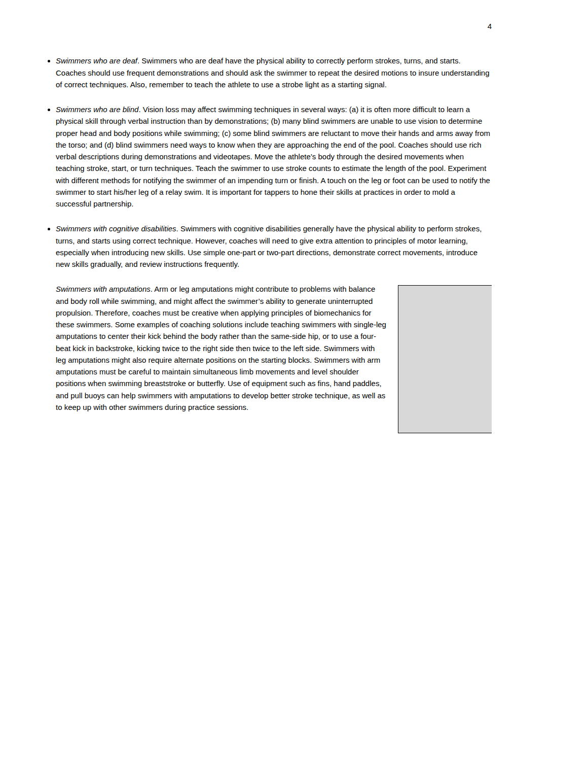4
Swimmers who are deaf. Swimmers who are deaf have the physical ability to correctly perform strokes, turns, and starts. Coaches should use frequent demonstrations and should ask the swimmer to repeat the desired motions to insure understanding of correct techniques. Also, remember to teach the athlete to use a strobe light as a starting signal.
Swimmers who are blind. Vision loss may affect swimming techniques in several ways: (a) it is often more difficult to learn a physical skill through verbal instruction than by demonstrations; (b) many blind swimmers are unable to use vision to determine proper head and body positions while swimming; (c) some blind swimmers are reluctant to move their hands and arms away from the torso; and (d) blind swimmers need ways to know when they are approaching the end of the pool. Coaches should use rich verbal descriptions during demonstrations and videotapes. Move the athlete’s body through the desired movements when teaching stroke, start, or turn techniques. Teach the swimmer to use stroke counts to estimate the length of the pool. Experiment with different methods for notifying the swimmer of an impending turn or finish. A touch on the leg or foot can be used to notify the swimmer to start his/her leg of a relay swim. It is important for tappers to hone their skills at practices in order to mold a successful partnership.
Swimmers with cognitive disabilities. Swimmers with cognitive disabilities generally have the physical ability to perform strokes, turns, and starts using correct technique. However, coaches will need to give extra attention to principles of motor learning, especially when introducing new skills. Use simple one-part or two-part directions, demonstrate correct movements, introduce new skills gradually, and review instructions frequently.
Swimmers with amputations. Arm or leg amputations might contribute to problems with balance and body roll while swimming, and might affect the swimmer’s ability to generate uninterrupted propulsion. Therefore, coaches must be creative when applying principles of biomechanics for these swimmers. Some examples of coaching solutions include teaching swimmers with single-leg amputations to center their kick behind the body rather than the same-side hip, or to use a four-beat kick in backstroke, kicking twice to the right side then twice to the left side. Swimmers with leg amputations might also require alternate positions on the starting blocks. Swimmers with arm amputations must be careful to maintain simultaneous limb movements and level shoulder positions when swimming breaststroke or butterfly. Use of equipment such as fins, hand paddles, and pull buoys can help swimmers with amputations to develop better stroke technique, as well as to keep up with other swimmers during practice sessions.